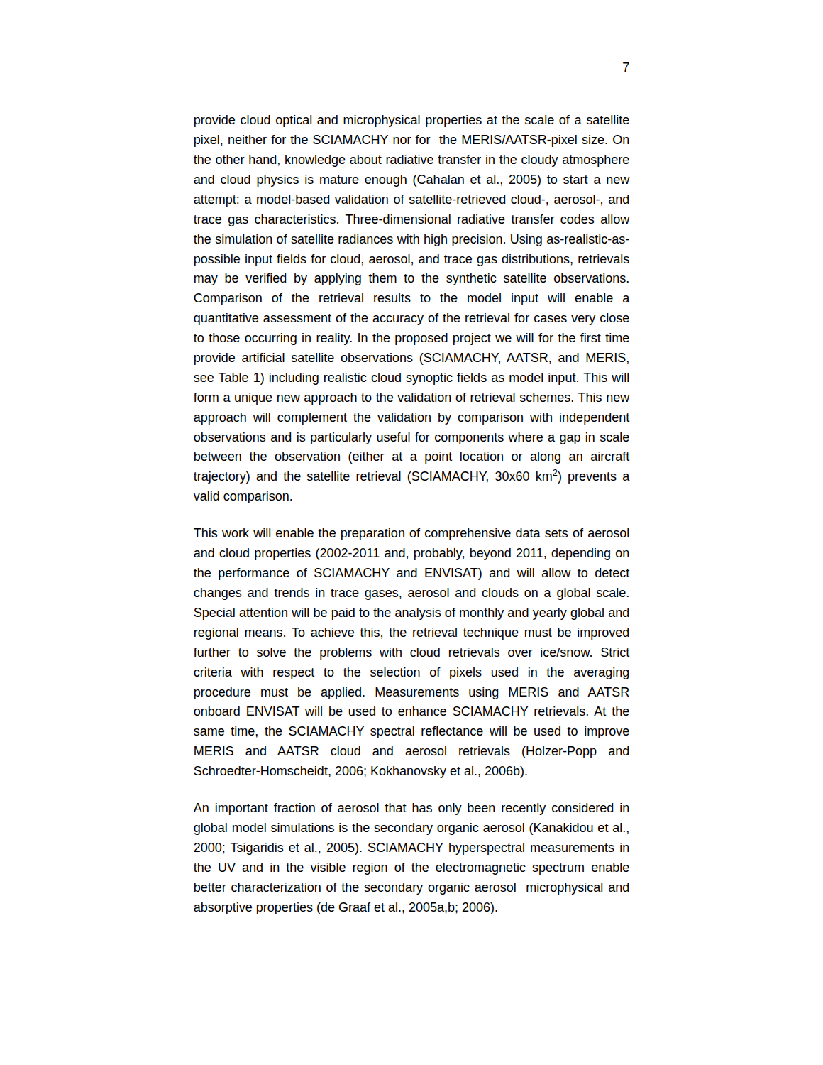7
provide cloud optical and microphysical properties at the scale of a satellite pixel, neither for the SCIAMACHY nor for the MERIS/AATSR-pixel size. On the other hand, knowledge about radiative transfer in the cloudy atmosphere and cloud physics is mature enough (Cahalan et al., 2005) to start a new attempt: a model-based validation of satellite-retrieved cloud-, aerosol-, and trace gas characteristics. Three-dimensional radiative transfer codes allow the simulation of satellite radiances with high precision. Using as-realistic-as-possible input fields for cloud, aerosol, and trace gas distributions, retrievals may be verified by applying them to the synthetic satellite observations. Comparison of the retrieval results to the model input will enable a quantitative assessment of the accuracy of the retrieval for cases very close to those occurring in reality. In the proposed project we will for the first time provide artificial satellite observations (SCIAMACHY, AATSR, and MERIS, see Table 1) including realistic cloud synoptic fields as model input. This will form a unique new approach to the validation of retrieval schemes. This new approach will complement the validation by comparison with independent observations and is particularly useful for components where a gap in scale between the observation (either at a point location or along an aircraft trajectory) and the satellite retrieval (SCIAMACHY, 30x60 km2) prevents a valid comparison.
This work will enable the preparation of comprehensive data sets of aerosol and cloud properties (2002-2011 and, probably, beyond 2011, depending on the performance of SCIAMACHY and ENVISAT) and will allow to detect changes and trends in trace gases, aerosol and clouds on a global scale. Special attention will be paid to the analysis of monthly and yearly global and regional means. To achieve this, the retrieval technique must be improved further to solve the problems with cloud retrievals over ice/snow. Strict criteria with respect to the selection of pixels used in the averaging procedure must be applied. Measurements using MERIS and AATSR onboard ENVISAT will be used to enhance SCIAMACHY retrievals. At the same time, the SCIAMACHY spectral reflectance will be used to improve MERIS and AATSR cloud and aerosol retrievals (Holzer-Popp and Schroedter-Homscheidt, 2006; Kokhanovsky et al., 2006b).
An important fraction of aerosol that has only been recently considered in global model simulations is the secondary organic aerosol (Kanakidou et al., 2000; Tsigaridis et al., 2005). SCIAMACHY hyperspectral measurements in the UV and in the visible region of the electromagnetic spectrum enable better characterization of the secondary organic aerosol microphysical and absorptive properties (de Graaf et al., 2005a,b; 2006).